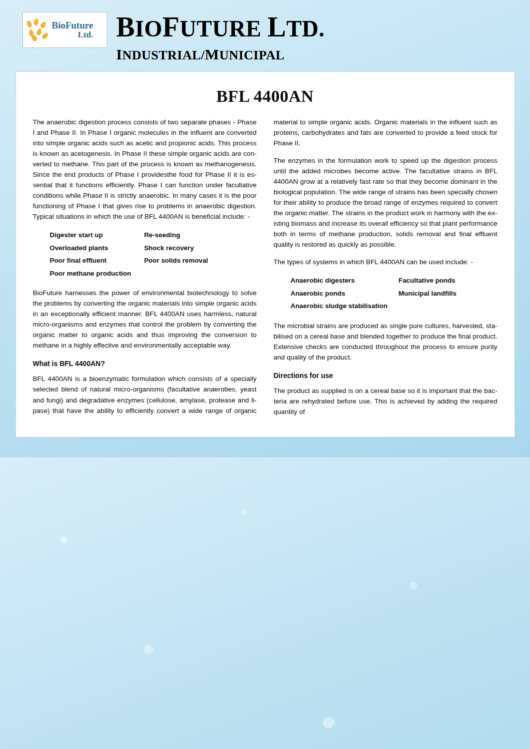BioFuture Ltd.
BIOFUTURE LTD.
INDUSTRIAL/MUNICIPAL
BFL 4400AN
The anaerobic digestion process consists of two separate phases - Phase I and Phase II. In Phase I organic molecules in the influent are converted into simple organic acids such as acetic and propionic acids. This process is known as acetogenesis. In Phase II these simple organic acids are converted to methane. This part of the process is known as methanogenesis. Since the end products of Phase I providesthe food for Phase II it is essential that it functions efficiently. Phase I can function under facultative conditions while Phase II is strictly anaerobic. In many cases it is the poor functioning of Phase I that gives rise to problems in anaerobic digestion. Typical situations in which the use of BFL 4400AN is beneficial include: -
| Digester start up | Re-seeding |
| Overloaded plants | Shock recovery |
| Poor final effluent | Poor solids removal |
| Poor methane production | |
BioFuture harnesses the power of environmental biotechnology to solve the problems by converting the organic materials into simple organic acids in an exceptionally efficient manner. BFL 4400AN uses harmless, natural micro-organisms and enzymes that control the problem by converting the organic matter to organic acids and thus improving the conversion to methane in a highly effective and environmentally acceptable way.
What is BFL 4400AN?
BFL 4400AN is a bioenzymatic formulation which consists of a specially selected blend of natural micro-organisms (facultative anaerobes, yeast and fungi) and degradative enzymes (cellulose, amylase, protease and lipase) that have the ability to efficiently convert a wide range of organic material to simple organic acids. Organic materials in the influent such as proteins, carbohydrates and fats are converted to provide a feed stock for Phase II.
The enzymes in the formulation work to speed up the digestion process until the added microbes become active. The facultative strains in BFL 4400AN grow at a relatively fast rate so that they become dominant in the biological population. The wide range of strains has been specially chosen for their ability to produce the broad range of enzymes required to convert the organic matter. The strains in the product work in harmony with the existing biomass and increase its overall efficiency so that plant performance both in terms of methane production, solids removal and final effluent quality is restored as quickly as possible.
The types of systems in which BFL 4400AN can be used include: -
| Anaerobic digesters | Facultative ponds |
| Anaerobic ponds | Municipal landfills |
| Anaerobic sludge stabilisation | |
The microbial strains are produced as single pure cultures, harvested, stabilised on a cereal base and blended together to produce the final product. Extensive checks are conducted throughout the process to ensure purity and quality of the product.
Directions for use
The product as supplied is on a cereal base so it is important that the bacteria are rehydrated before use. This is achieved by adding the required quantity of